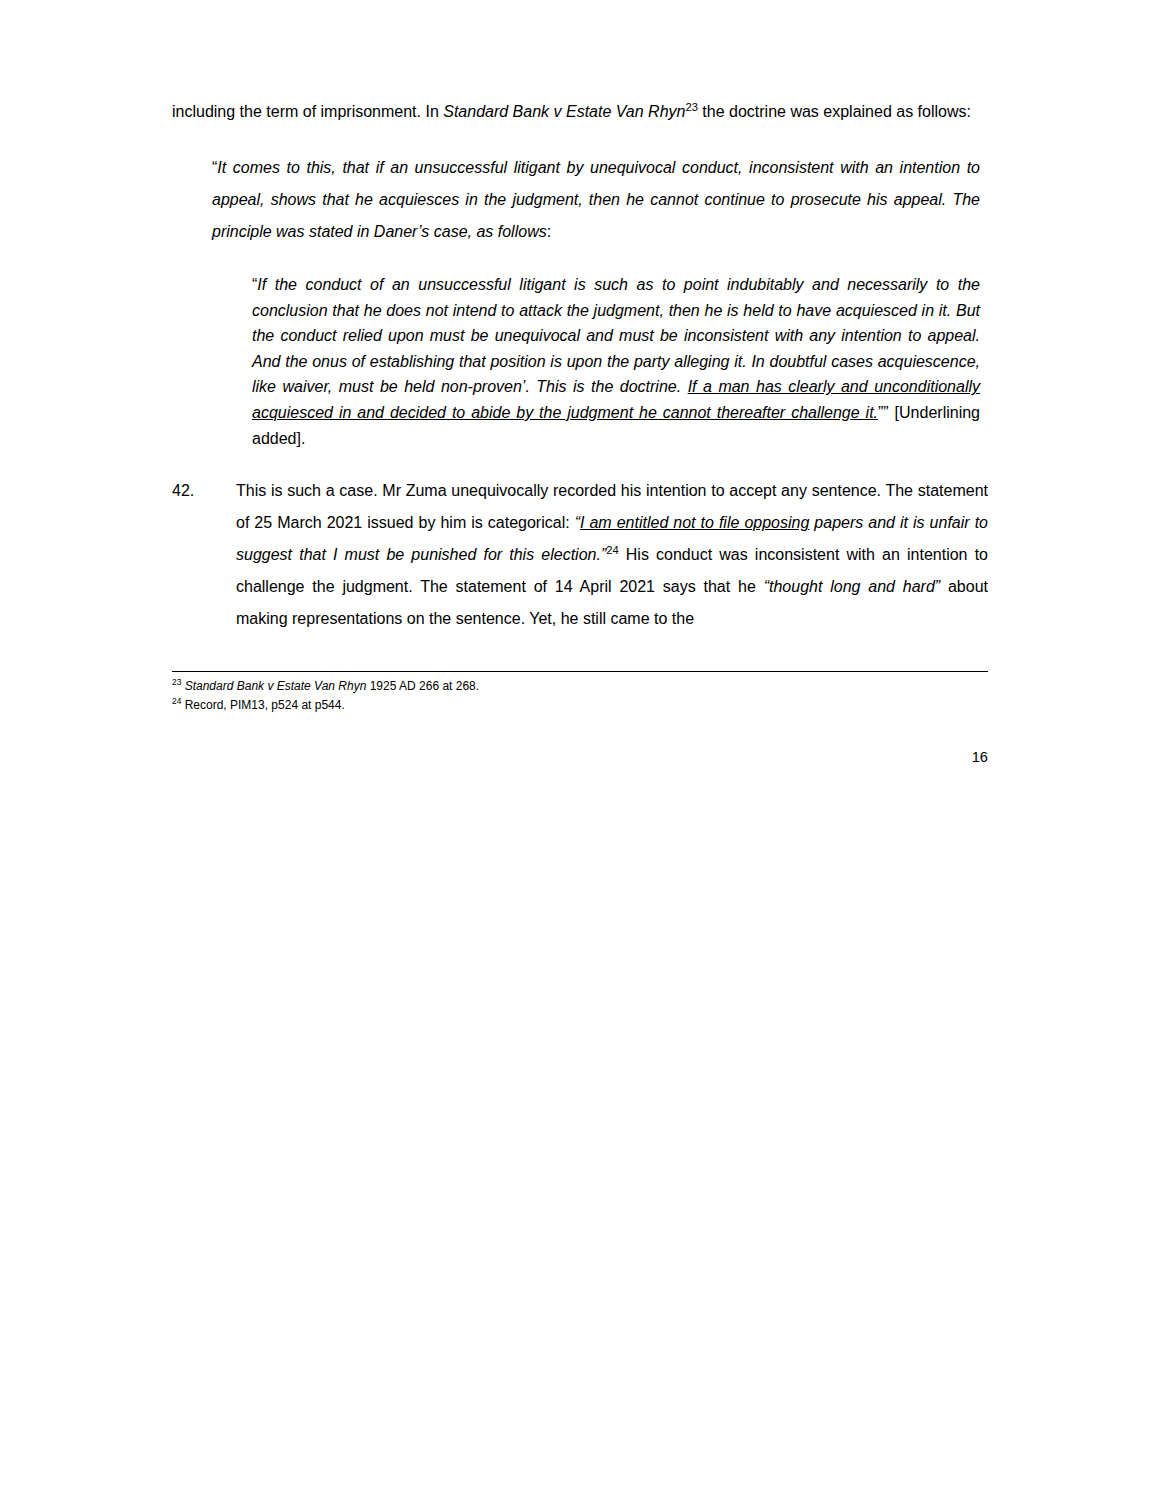including the term of imprisonment. In Standard Bank v Estate Van Rhyn23 the doctrine was explained as follows:
“It comes to this, that if an unsuccessful litigant by unequivocal conduct, inconsistent with an intention to appeal, shows that he acquiesces in the judgment, then he cannot continue to prosecute his appeal. The principle was stated in Daner’s case, as follows:
“If the conduct of an unsuccessful litigant is such as to point indubitably and necessarily to the conclusion that he does not intend to attack the judgment, then he is held to have acquiesced in it. But the conduct relied upon must be unequivocal and must be inconsistent with any intention to appeal. And the onus of establishing that position is upon the party alleging it. In doubtful cases acquiescence, like waiver, must be held non-proven’. This is the doctrine. If a man has clearly and unconditionally acquiesced in and decided to abide by the judgment he cannot thereafter challenge it.”” [Underlining added].
42.
This is such a case. Mr Zuma unequivocally recorded his intention to accept any sentence. The statement of 25 March 2021 issued by him is categorical: “I am entitled not to file opposing papers and it is unfair to suggest that I must be punished for this election.”24 His conduct was inconsistent with an intention to challenge the judgment. The statement of 14 April 2021 says that he “thought long and hard” about making representations on the sentence. Yet, he still came to the
23 Standard Bank v Estate Van Rhyn 1925 AD 266 at 268.
24 Record, PIM13, p524 at p544.
16